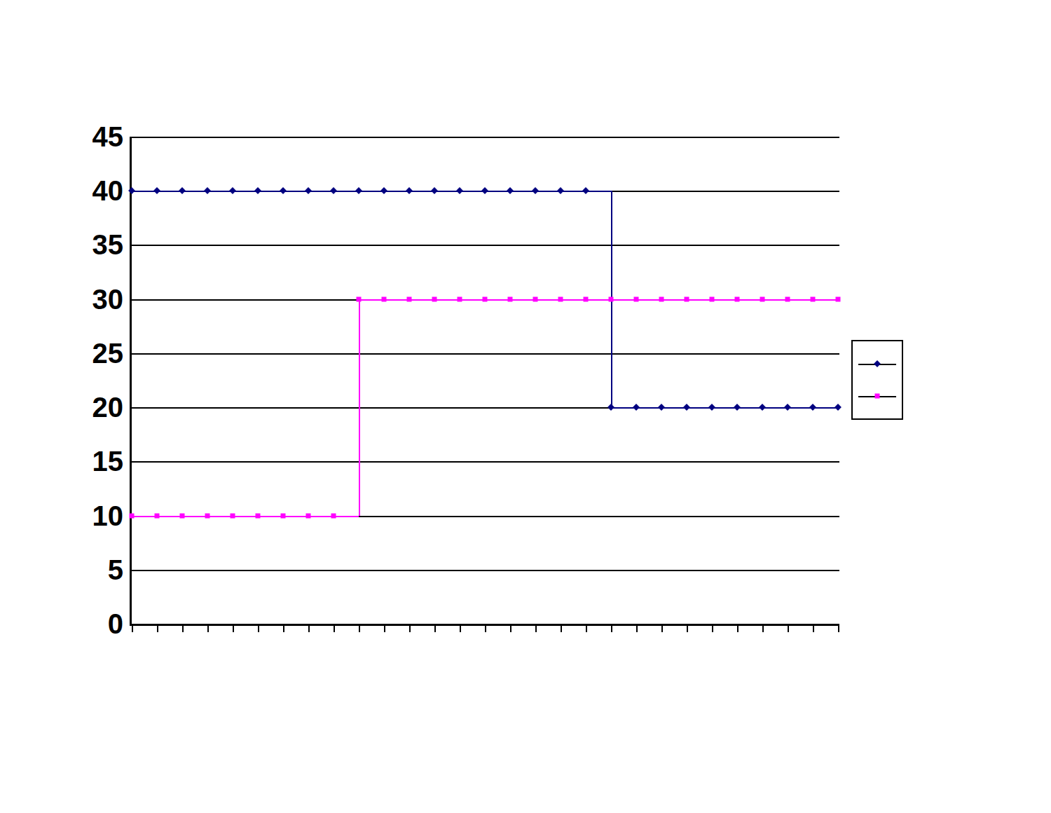45
40
35
30
25
20
15
10
5
0